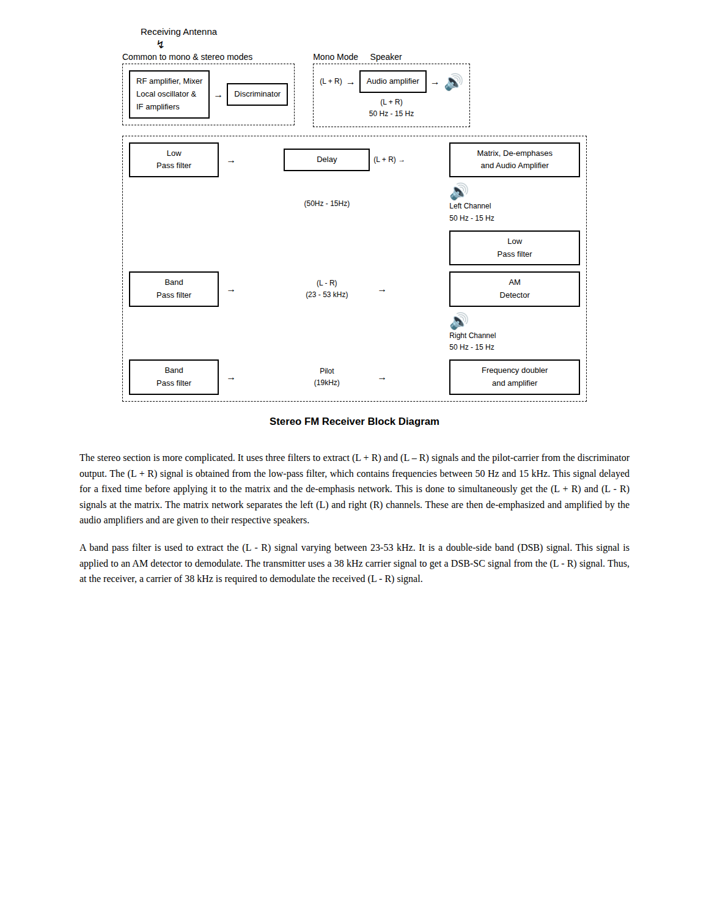Receiving Antenna
↯
Common to mono & stereo modes
RF amplifier, Mixer
Local oscillator &
IF amplifiers
→
Discriminator
Mono Mode Speaker
(L + R) →
Audio amplifier
→ 🔊
(L + R)
50 Hz - 15 Hz
Low
Pass filter
→
Delay
(L + R) →
Matrix, De-emphases
and Audio Amplifier
(50Hz - 15Hz)
🔊
Left Channel
50 Hz - 15 Hz
Low
Pass filter
Band
Pass filter
→
(L - R)
(23 - 53 kHz)
→
AM
Detector
🔊
Right Channel
50 Hz - 15 Hz
Band
Pass filter
→
Pilot
(19kHz)
→
Frequency doubler
and amplifier
Stereo FM Receiver Block Diagram
The stereo section is more complicated. It uses three filters to extract (L + R) and (L – R) signals and the pilot-carrier from the discriminator output. The (L + R) signal is obtained from the low-pass filter, which contains frequencies between 50 Hz and 15 kHz. This signal delayed for a fixed time before applying it to the matrix and the de-emphasis network. This is done to simultaneously get the (L + R) and (L - R) signals at the matrix. The matrix network separates the left (L) and right (R) channels. These are then de-emphasized and amplified by the audio amplifiers and are given to their respective speakers.
A band pass filter is used to extract the (L - R) signal varying between 23-53 kHz. It is a double-side band (DSB) signal. This signal is applied to an AM detector to demodulate. The transmitter uses a 38 kHz carrier signal to get a DSB-SC signal from the (L - R) signal. Thus, at the receiver, a carrier of 38 kHz is required to demodulate the received (L - R) signal.